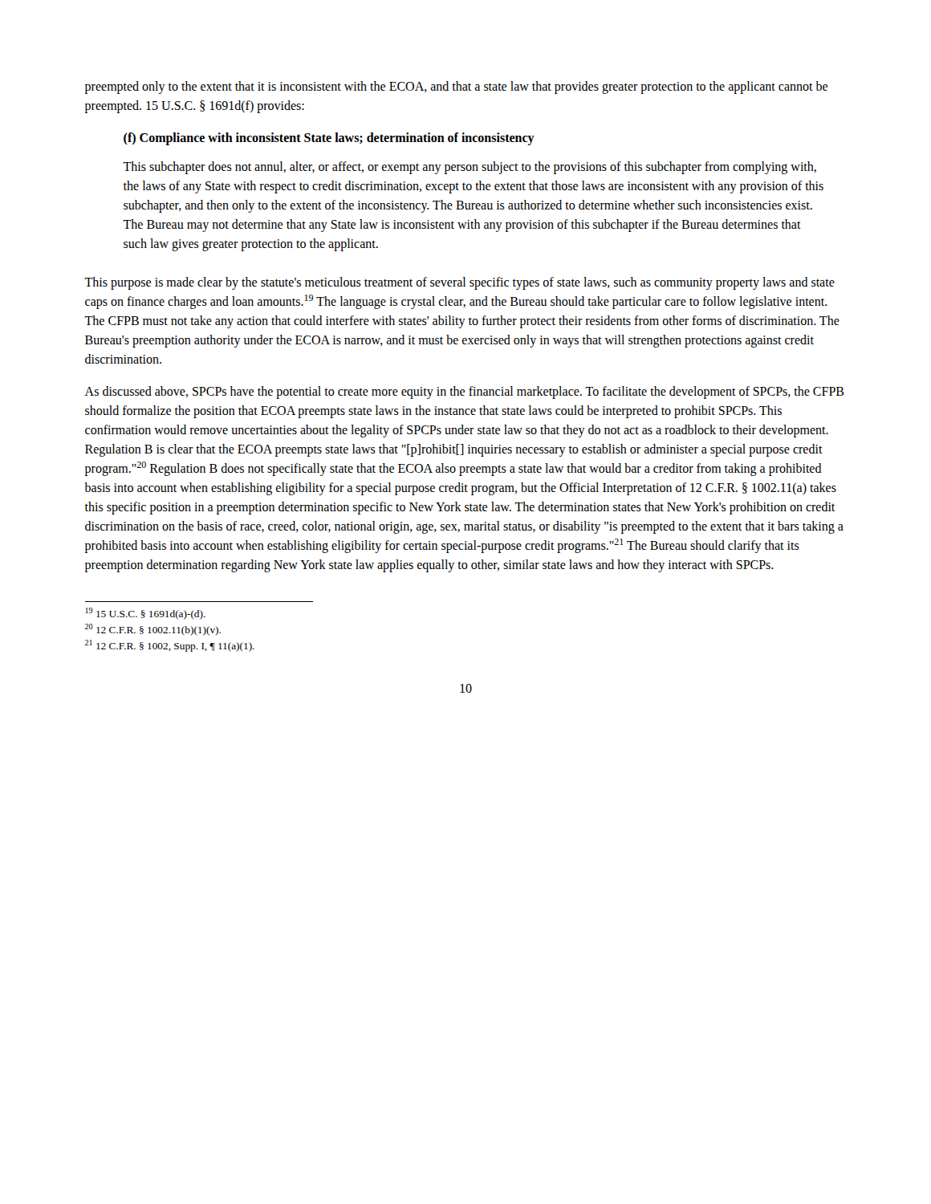preempted only to the extent that it is inconsistent with the ECOA, and that a state law that provides greater protection to the applicant cannot be preempted. 15 U.S.C. § 1691d(f) provides:
(f) Compliance with inconsistent State laws; determination of inconsistency
This subchapter does not annul, alter, or affect, or exempt any person subject to the provisions of this subchapter from complying with, the laws of any State with respect to credit discrimination, except to the extent that those laws are inconsistent with any provision of this subchapter, and then only to the extent of the inconsistency. The Bureau is authorized to determine whether such inconsistencies exist. The Bureau may not determine that any State law is inconsistent with any provision of this subchapter if the Bureau determines that such law gives greater protection to the applicant.
This purpose is made clear by the statute's meticulous treatment of several specific types of state laws, such as community property laws and state caps on finance charges and loan amounts.19 The language is crystal clear, and the Bureau should take particular care to follow legislative intent. The CFPB must not take any action that could interfere with states' ability to further protect their residents from other forms of discrimination. The Bureau's preemption authority under the ECOA is narrow, and it must be exercised only in ways that will strengthen protections against credit discrimination.
As discussed above, SPCPs have the potential to create more equity in the financial marketplace. To facilitate the development of SPCPs, the CFPB should formalize the position that ECOA preempts state laws in the instance that state laws could be interpreted to prohibit SPCPs. This confirmation would remove uncertainties about the legality of SPCPs under state law so that they do not act as a roadblock to their development. Regulation B is clear that the ECOA preempts state laws that "[p]rohibit[] inquiries necessary to establish or administer a special purpose credit program."20 Regulation B does not specifically state that the ECOA also preempts a state law that would bar a creditor from taking a prohibited basis into account when establishing eligibility for a special purpose credit program, but the Official Interpretation of 12 C.F.R. § 1002.11(a) takes this specific position in a preemption determination specific to New York state law. The determination states that New York's prohibition on credit discrimination on the basis of race, creed, color, national origin, age, sex, marital status, or disability "is preempted to the extent that it bars taking a prohibited basis into account when establishing eligibility for certain special-purpose credit programs."21 The Bureau should clarify that its preemption determination regarding New York state law applies equally to other, similar state laws and how they interact with SPCPs.
19 15 U.S.C. § 1691d(a)-(d).
20 12 C.F.R. § 1002.11(b)(1)(v).
21 12 C.F.R. § 1002, Supp. I, ¶ 11(a)(1).
10